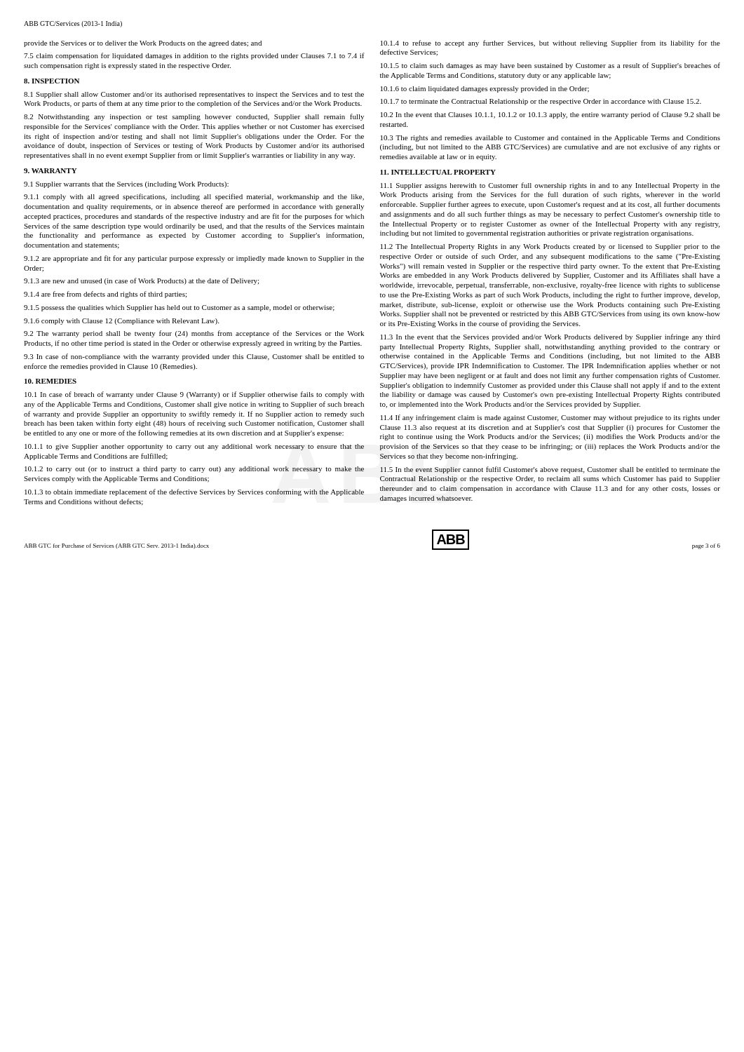ABB
ABB GTC/Services (2013-1 India)
provide the Services or to deliver the Work Products on the agreed dates; and
7.5 claim compensation for liquidated damages in addition to the rights provided under Clauses 7.1 to 7.4 if such compensation right is expressly stated in the respective Order.
8. Inspection
8.1 Supplier shall allow Customer and/or its authorised representatives to inspect the Services and to test the Work Products, or parts of them at any time prior to the completion of the Services and/or the Work Products.
8.2 Notwithstanding any inspection or test sampling however conducted, Supplier shall remain fully responsible for the Services' compliance with the Order. This applies whether or not Customer has exercised its right of inspection and/or testing and shall not limit Supplier's obligations under the Order. For the avoidance of doubt, inspection of Services or testing of Work Products by Customer and/or its authorised representatives shall in no event exempt Supplier from or limit Supplier's warranties or liability in any way.
9. Warranty
9.1 Supplier warrants that the Services (including Work Products):
9.1.1 comply with all agreed specifications, including all specified material, workmanship and the like, documentation and quality requirements, or in absence thereof are performed in accordance with generally accepted practices, procedures and standards of the respective industry and are fit for the purposes for which Services of the same description type would ordinarily be used, and that the results of the Services maintain the functionality and performance as expected by Customer according to Supplier's information, documentation and statements;
9.1.2 are appropriate and fit for any particular purpose expressly or impliedly made known to Supplier in the Order;
9.1.3 are new and unused (in case of Work Products) at the date of Delivery;
9.1.4 are free from defects and rights of third parties;
9.1.5 possess the qualities which Supplier has held out to Customer as a sample, model or otherwise;
9.1.6 comply with Clause 12 (Compliance with Relevant Law).
9.2 The warranty period shall be twenty four (24) months from acceptance of the Services or the Work Products, if no other time period is stated in the Order or otherwise expressly agreed in writing by the Parties.
9.3 In case of non-compliance with the warranty provided under this Clause, Customer shall be entitled to enforce the remedies provided in Clause 10 (Remedies).
10. Remedies
10.1 In case of breach of warranty under Clause 9 (Warranty) or if Supplier otherwise fails to comply with any of the Applicable Terms and Conditions, Customer shall give notice in writing to Supplier of such breach of warranty and provide Supplier an opportunity to swiftly remedy it. If no Supplier action to remedy such breach has been taken within forty eight (48) hours of receiving such Customer notification, Customer shall be entitled to any one or more of the following remedies at its own discretion and at Supplier's expense:
10.1.1 to give Supplier another opportunity to carry out any additional work necessary to ensure that the Applicable Terms and Conditions are fulfilled;
10.1.2 to carry out (or to instruct a third party to carry out) any additional work necessary to make the Services comply with the Applicable Terms and Conditions;
10.1.3 to obtain immediate replacement of the defective Services by Services conforming with the Applicable Terms and Conditions without defects;
10.1.4 to refuse to accept any further Services, but without relieving Supplier from its liability for the defective Services;
10.1.5 to claim such damages as may have been sustained by Customer as a result of Supplier's breaches of the Applicable Terms and Conditions, statutory duty or any applicable law;
10.1.6 to claim liquidated damages expressly provided in the Order;
10.1.7 to terminate the Contractual Relationship or the respective Order in accordance with Clause 15.2.
10.2 In the event that Clauses 10.1.1, 10.1.2 or 10.1.3 apply, the entire warranty period of Clause 9.2 shall be restarted.
10.3 The rights and remedies available to Customer and contained in the Applicable Terms and Conditions (including, but not limited to the ABB GTC/Services) are cumulative and are not exclusive of any rights or remedies available at law or in equity.
11. Intellectual Property
11.1 Supplier assigns herewith to Customer full ownership rights in and to any Intellectual Property in the Work Products arising from the Services for the full duration of such rights, wherever in the world enforceable. Supplier further agrees to execute, upon Customer's request and at its cost, all further documents and assignments and do all such further things as may be necessary to perfect Customer's ownership title to the Intellectual Property or to register Customer as owner of the Intellectual Property with any registry, including but not limited to governmental registration authorities or private registration organisations.
11.2 The Intellectual Property Rights in any Work Products created by or licensed to Supplier prior to the respective Order or outside of such Order, and any subsequent modifications to the same ("Pre-Existing Works") will remain vested in Supplier or the respective third party owner. To the extent that Pre-Existing Works are embedded in any Work Products delivered by Supplier, Customer and its Affiliates shall have a worldwide, irrevocable, perpetual, transferrable, non-exclusive, royalty-free licence with rights to sublicense to use the Pre-Existing Works as part of such Work Products, including the right to further improve, develop, market, distribute, sub-license, exploit or otherwise use the Work Products containing such Pre-Existing Works. Supplier shall not be prevented or restricted by this ABB GTC/Services from using its own know-how or its Pre-Existing Works in the course of providing the Services.
11.3 In the event that the Services provided and/or Work Products delivered by Supplier infringe any third party Intellectual Property Rights, Supplier shall, notwithstanding anything provided to the contrary or otherwise contained in the Applicable Terms and Conditions (including, but not limited to the ABB GTC/Services), provide IPR Indemnification to Customer. The IPR Indemnification applies whether or not Supplier may have been negligent or at fault and does not limit any further compensation rights of Customer. Supplier's obligation to indemnify Customer as provided under this Clause shall not apply if and to the extent the liability or damage was caused by Customer's own pre-existing Intellectual Property Rights contributed to, or implemented into the Work Products and/or the Services provided by Supplier.
11.4 If any infringement claim is made against Customer, Customer may without prejudice to its rights under Clause 11.3 also request at its discretion and at Supplier's cost that Supplier (i) procures for Customer the right to continue using the Work Products and/or the Services; (ii) modifies the Work Products and/or the provision of the Services so that they cease to be infringing; or (iii) replaces the Work Products and/or the Services so that they become non-infringing.
11.5 In the event Supplier cannot fulfil Customer's above request, Customer shall be entitled to terminate the Contractual Relationship or the respective Order, to reclaim all sums which Customer has paid to Supplier thereunder and to claim compensation in accordance with Clause 11.3 and for any other costs, losses or damages incurred whatsoever.
ABB GTC for Purchase of Services (ABB GTC Serv. 2013-1 India).docx
ABB
page 3 of 6